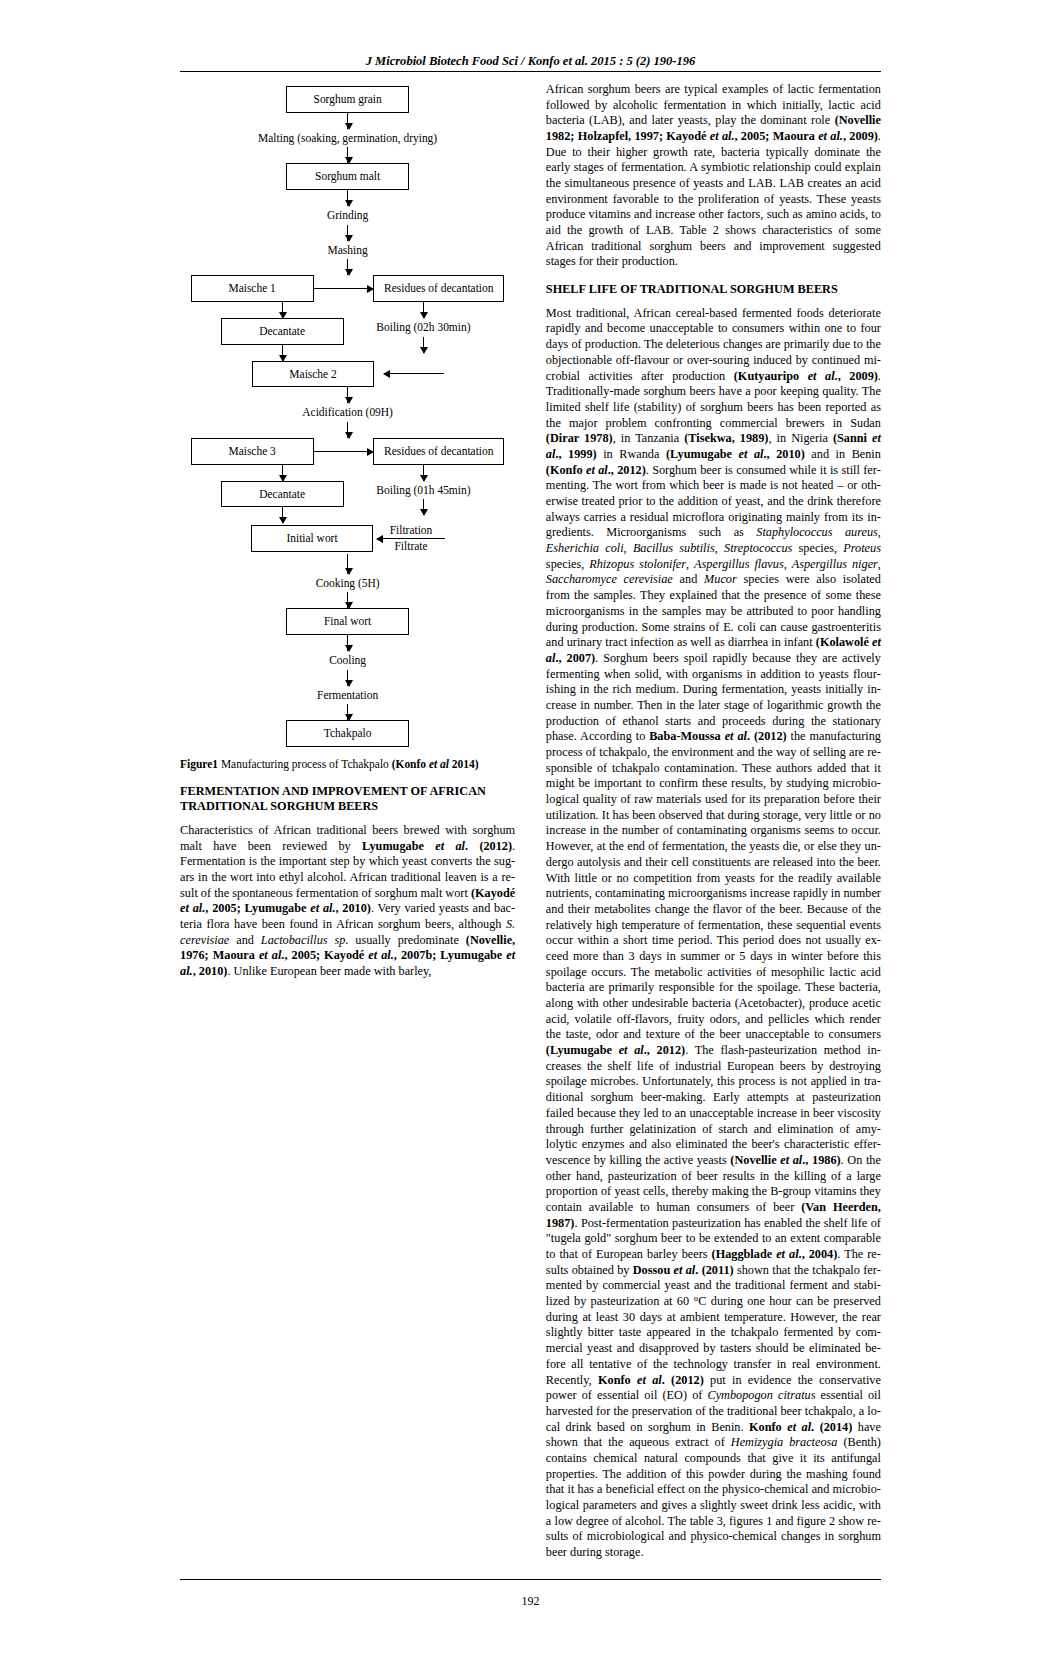J Microbiol Biotech Food Sci / Konfo et al. 2015 : 5 (2) 190-196
Sorghum grain
Malting (soaking, germination, drying)
Sorghum malt
Grinding
Mashing
Maische 1
Residues of decantation
Decantate
Boiling (02h 30min)
Maische 2
Acidification (09H)
Maische 3
Residues of decantation
Decantate
Boiling (01h 45min)
Initial wort
Filtration
Filtrate
Cooking (5H)
Final wort
Cooling
Fermentation
Tchakpalo
Figure1 Manufacturing process of Tchakpalo (Konfo et al 2014)
FERMENTATION AND IMPROVEMENT OF AFRICAN TRADITIONAL SORGHUM BEERS
Characteristics of African traditional beers brewed with sorghum malt have been reviewed by Lyumugabe et al. (2012). Fermentation is the important step by which yeast converts the sugars in the wort into ethyl alcohol. African traditional leaven is a result of the spontaneous fermentation of sorghum malt wort (Kayodé et al., 2005; Lyumugabe et al., 2010). Very varied yeasts and bacteria flora have been found in African sorghum beers, although S. cerevisiae and Lactobacillus sp. usually predominate (Novellie, 1976; Maoura et al., 2005; Kayodé et al., 2007b; Lyumugabe et al., 2010). Unlike European beer made with barley,
African sorghum beers are typical examples of lactic fermentation followed by alcoholic fermentation in which initially, lactic acid bacteria (LAB), and later yeasts, play the dominant role (Novellie 1982; Holzapfel, 1997; Kayodé et al., 2005; Maoura et al., 2009). Due to their higher growth rate, bacteria typically dominate the early stages of fermentation. A symbiotic relationship could explain the simultaneous presence of yeasts and LAB. LAB creates an acid environment favorable to the proliferation of yeasts. These yeasts produce vitamins and increase other factors, such as amino acids, to aid the growth of LAB. Table 2 shows characteristics of some African traditional sorghum beers and improvement suggested stages for their production.
SHELF LIFE OF TRADITIONAL SORGHUM BEERS
Most traditional, African cereal-based fermented foods deteriorate rapidly and become unacceptable to consumers within one to four days of production. The deleterious changes are primarily due to the objectionable off-flavour or over-souring induced by continued microbial activities after production (Kutyauripo et al., 2009). Traditionally-made sorghum beers have a poor keeping quality. The limited shelf life (stability) of sorghum beers has been reported as the major problem confronting commercial brewers in Sudan (Dirar 1978), in Tanzania (Tisekwa, 1989), in Nigeria (Sanni et al., 1999) in Rwanda (Lyumugabe et al., 2010) and in Benin (Konfo et al., 2012). Sorghum beer is consumed while it is still fermenting. The wort from which beer is made is not heated – or otherwise treated prior to the addition of yeast, and the drink therefore always carries a residual microflora originating mainly from its ingredients. Microorganisms such as Staphylococcus aureus, Esherichia coli, Bacillus subtilis, Streptococcus species, Proteus species, Rhizopus stolonifer, Aspergillus flavus, Aspergillus niger, Saccharomyce cerevisiae and Mucor species were also isolated from the samples. They explained that the presence of some these microorganisms in the samples may be attributed to poor handling during production. Some strains of E. coli can cause gastroenteritis and urinary tract infection as well as diarrhea in infant (Kolawolé et al., 2007). Sorghum beers spoil rapidly because they are actively fermenting when solid, with organisms in addition to yeasts flourishing in the rich medium. During fermentation, yeasts initially increase in number. Then in the later stage of logarithmic growth the production of ethanol starts and proceeds during the stationary phase. According to Baba-Moussa et al. (2012) the manufacturing process of tchakpalo, the environment and the way of selling are responsible of tchakpalo contamination. These authors added that it might be important to confirm these results, by studying microbiological quality of raw materials used for its preparation before their utilization. It has been observed that during storage, very little or no increase in the number of contaminating organisms seems to occur. However, at the end of fermentation, the yeasts die, or else they undergo autolysis and their cell constituents are released into the beer. With little or no competition from yeasts for the readily available nutrients, contaminating microorganisms increase rapidly in number and their metabolites change the flavor of the beer. Because of the relatively high temperature of fermentation, these sequential events occur within a short time period. This period does not usually exceed more than 3 days in summer or 5 days in winter before this spoilage occurs. The metabolic activities of mesophilic lactic acid bacteria are primarily responsible for the spoilage. These bacteria, along with other undesirable bacteria (Acetobacter), produce acetic acid, volatile off-flavors, fruity odors, and pellicles which render the taste, odor and texture of the beer unacceptable to consumers (Lyumugabe et al., 2012). The flash-pasteurization method increases the shelf life of industrial European beers by destroying spoilage microbes. Unfortunately, this process is not applied in traditional sorghum beer-making. Early attempts at pasteurization failed because they led to an unacceptable increase in beer viscosity through further gelatinization of starch and elimination of amylolytic enzymes and also eliminated the beer's characteristic effervescence by killing the active yeasts (Novellie et al., 1986). On the other hand, pasteurization of beer results in the killing of a large proportion of yeast cells, thereby making the B-group vitamins they contain available to human consumers of beer (Van Heerden, 1987). Post-fermentation pasteurization has enabled the shelf life of "tugela gold" sorghum beer to be extended to an extent comparable to that of European barley beers (Haggblade et al., 2004). The results obtained by Dossou et al. (2011) shown that the tchakpalo fermented by commercial yeast and the traditional ferment and stabilized by pasteurization at 60 °C during one hour can be preserved during at least 30 days at ambient temperature. However, the rear slightly bitter taste appeared in the tchakpalo fermented by commercial yeast and disapproved by tasters should be eliminated before all tentative of the technology transfer in real environment. Recently, Konfo et al. (2012) put in evidence the conservative power of essential oil (EO) of Cymbopogon citratus essential oil harvested for the preservation of the traditional beer tchakpalo, a local drink based on sorghum in Benin. Konfo et al. (2014) have shown that the aqueous extract of Hemizygia bracteosa (Benth) contains chemical natural compounds that give it its antifungal properties. The addition of this powder during the mashing found that it has a beneficial effect on the physico-chemical and microbiological parameters and gives a slightly sweet drink less acidic, with a low degree of alcohol. The table 3, figures 1 and figure 2 show results of microbiological and physico-chemical changes in sorghum beer during storage.
192